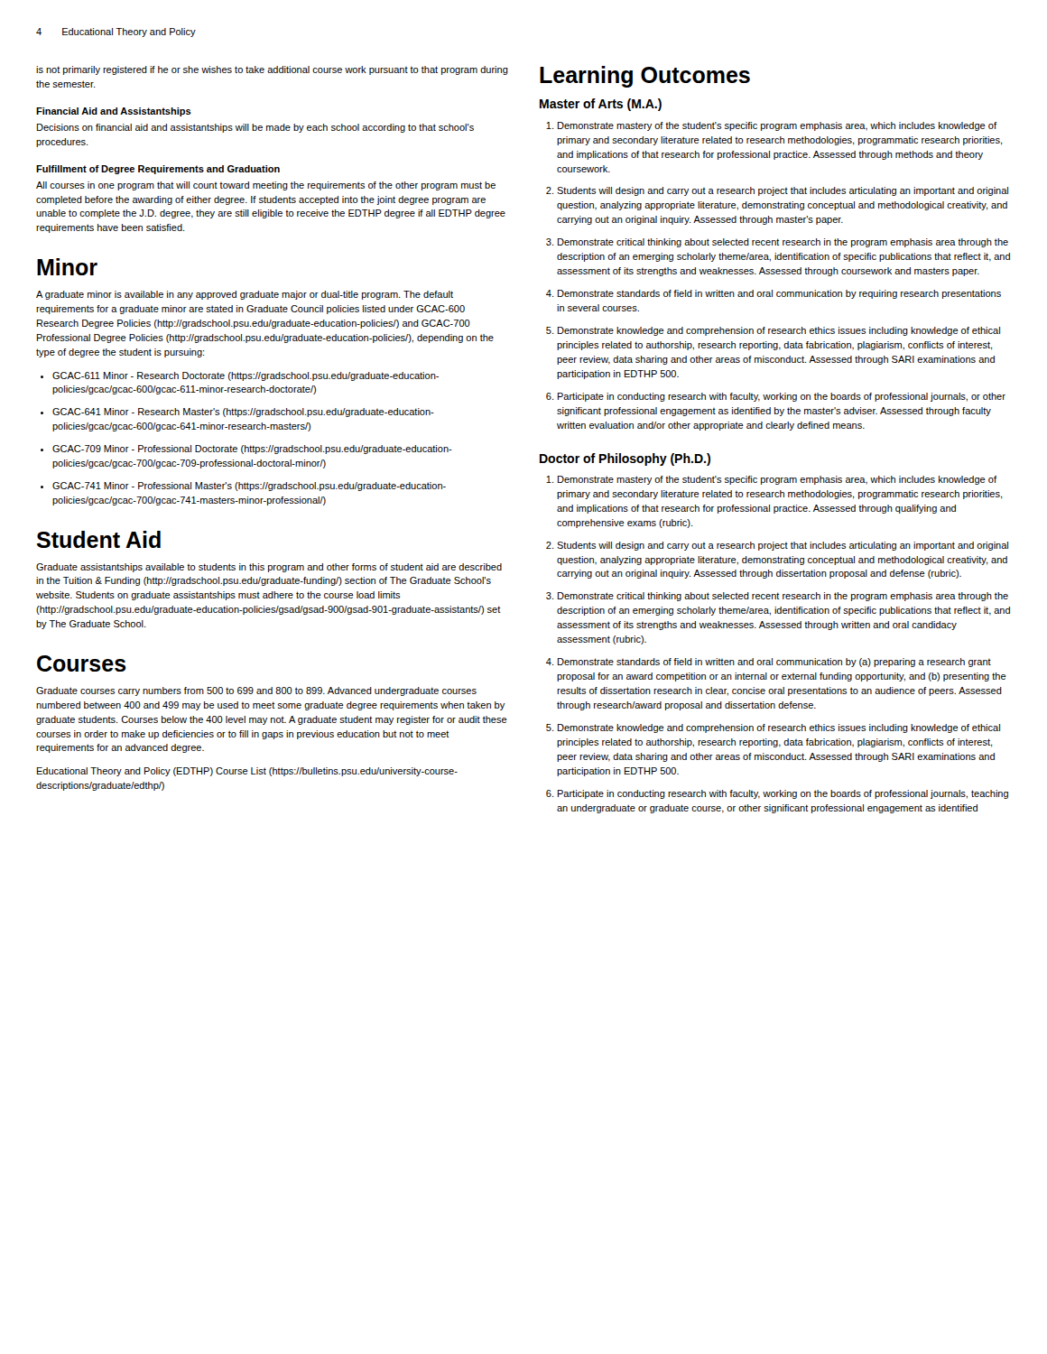4 Educational Theory and Policy
is not primarily registered if he or she wishes to take additional course work pursuant to that program during the semester.
Financial Aid and Assistantships
Decisions on financial aid and assistantships will be made by each school according to that school's procedures.
Fulfillment of Degree Requirements and Graduation
All courses in one program that will count toward meeting the requirements of the other program must be completed before the awarding of either degree. If students accepted into the joint degree program are unable to complete the J.D. degree, they are still eligible to receive the EDTHP degree if all EDTHP degree requirements have been satisfied.
Minor
A graduate minor is available in any approved graduate major or dual-title program. The default requirements for a graduate minor are stated in Graduate Council policies listed under GCAC-600 Research Degree Policies (http://gradschool.psu.edu/graduate-education-policies/) and GCAC-700 Professional Degree Policies (http://gradschool.psu.edu/graduate-education-policies/), depending on the type of degree the student is pursuing:
GCAC-611 Minor - Research Doctorate (https://gradschool.psu.edu/graduate-education-policies/gcac/gcac-600/gcac-611-minor-research-doctorate/)
GCAC-641 Minor - Research Master's (https://gradschool.psu.edu/graduate-education-policies/gcac/gcac-600/gcac-641-minor-research-masters/)
GCAC-709 Minor - Professional Doctorate (https://gradschool.psu.edu/graduate-education-policies/gcac/gcac-700/gcac-709-professional-doctoral-minor/)
GCAC-741 Minor - Professional Master's (https://gradschool.psu.edu/graduate-education-policies/gcac/gcac-700/gcac-741-masters-minor-professional/)
Student Aid
Graduate assistantships available to students in this program and other forms of student aid are described in the Tuition & Funding (http://gradschool.psu.edu/graduate-funding/) section of The Graduate School's website. Students on graduate assistantships must adhere to the course load limits (http://gradschool.psu.edu/graduate-education-policies/gsad/gsad-900/gsad-901-graduate-assistants/) set by The Graduate School.
Courses
Graduate courses carry numbers from 500 to 699 and 800 to 899. Advanced undergraduate courses numbered between 400 and 499 may be used to meet some graduate degree requirements when taken by graduate students. Courses below the 400 level may not. A graduate student may register for or audit these courses in order to make up deficiencies or to fill in gaps in previous education but not to meet requirements for an advanced degree.
Educational Theory and Policy (EDTHP) Course List (https://bulletins.psu.edu/university-course-descriptions/graduate/edthp/)
Learning Outcomes
Master of Arts (M.A.)
Demonstrate mastery of the student's specific program emphasis area, which includes knowledge of primary and secondary literature related to research methodologies, programmatic research priorities, and implications of that research for professional practice. Assessed through methods and theory coursework.
Students will design and carry out a research project that includes articulating an important and original question, analyzing appropriate literature, demonstrating conceptual and methodological creativity, and carrying out an original inquiry. Assessed through master's paper.
Demonstrate critical thinking about selected recent research in the program emphasis area through the description of an emerging scholarly theme/area, identification of specific publications that reflect it, and assessment of its strengths and weaknesses. Assessed through coursework and masters paper.
Demonstrate standards of field in written and oral communication by requiring research presentations in several courses.
Demonstrate knowledge and comprehension of research ethics issues including knowledge of ethical principles related to authorship, research reporting, data fabrication, plagiarism, conflicts of interest, peer review, data sharing and other areas of misconduct. Assessed through SARI examinations and participation in EDTHP 500.
Participate in conducting research with faculty, working on the boards of professional journals, or other significant professional engagement as identified by the master's adviser. Assessed through faculty written evaluation and/or other appropriate and clearly defined means.
Doctor of Philosophy (Ph.D.)
Demonstrate mastery of the student's specific program emphasis area, which includes knowledge of primary and secondary literature related to research methodologies, programmatic research priorities, and implications of that research for professional practice. Assessed through qualifying and comprehensive exams (rubric).
Students will design and carry out a research project that includes articulating an important and original question, analyzing appropriate literature, demonstrating conceptual and methodological creativity, and carrying out an original inquiry. Assessed through dissertation proposal and defense (rubric).
Demonstrate critical thinking about selected recent research in the program emphasis area through the description of an emerging scholarly theme/area, identification of specific publications that reflect it, and assessment of its strengths and weaknesses. Assessed through written and oral candidacy assessment (rubric).
Demonstrate standards of field in written and oral communication by (a) preparing a research grant proposal for an award competition or an internal or external funding opportunity, and (b) presenting the results of dissertation research in clear, concise oral presentations to an audience of peers. Assessed through research/award proposal and dissertation defense.
Demonstrate knowledge and comprehension of research ethics issues including knowledge of ethical principles related to authorship, research reporting, data fabrication, plagiarism, conflicts of interest, peer review, data sharing and other areas of misconduct. Assessed through SARI examinations and participation in EDTHP 500.
Participate in conducting research with faculty, working on the boards of professional journals, teaching an undergraduate or graduate course, or other significant professional engagement as identified